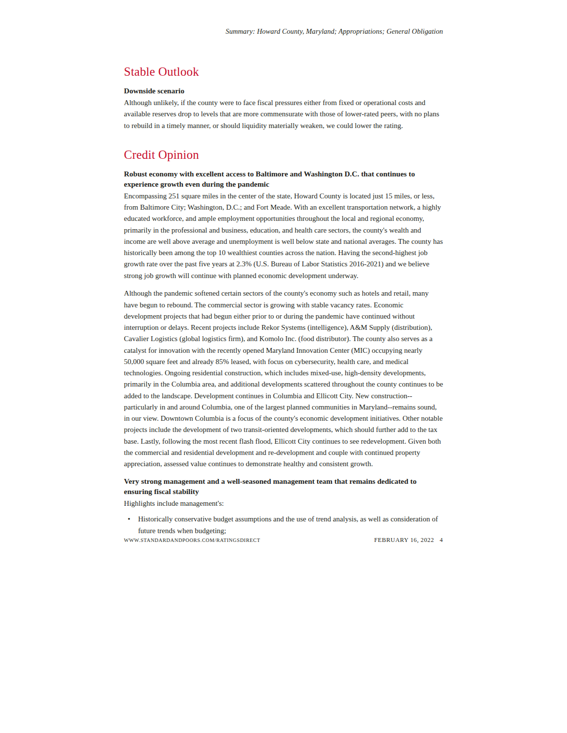Summary: Howard County, Maryland; Appropriations; General Obligation
Stable Outlook
Downside scenario
Although unlikely, if the county were to face fiscal pressures either from fixed or operational costs and available reserves drop to levels that are more commensurate with those of lower-rated peers, with no plans to rebuild in a timely manner, or should liquidity materially weaken, we could lower the rating.
Credit Opinion
Robust economy with excellent access to Baltimore and Washington D.C. that continues to experience growth even during the pandemic
Encompassing 251 square miles in the center of the state, Howard County is located just 15 miles, or less, from Baltimore City; Washington, D.C.; and Fort Meade. With an excellent transportation network, a highly educated workforce, and ample employment opportunities throughout the local and regional economy, primarily in the professional and business, education, and health care sectors, the county's wealth and income are well above average and unemployment is well below state and national averages. The county has historically been among the top 10 wealthiest counties across the nation. Having the second-highest job growth rate over the past five years at 2.3% (U.S. Bureau of Labor Statistics 2016-2021) and we believe strong job growth will continue with planned economic development underway.
Although the pandemic softened certain sectors of the county's economy such as hotels and retail, many have begun to rebound. The commercial sector is growing with stable vacancy rates. Economic development projects that had begun either prior to or during the pandemic have continued without interruption or delays. Recent projects include Rekor Systems (intelligence), A&M Supply (distribution), Cavalier Logistics (global logistics firm), and Komolo Inc. (food distributor). The county also serves as a catalyst for innovation with the recently opened Maryland Innovation Center (MIC) occupying nearly 50,000 square feet and already 85% leased, with focus on cybersecurity, health care, and medical technologies. Ongoing residential construction, which includes mixed-use, high-density developments, primarily in the Columbia area, and additional developments scattered throughout the county continues to be added to the landscape. Development continues in Columbia and Ellicott City. New construction--particularly in and around Columbia, one of the largest planned communities in Maryland--remains sound, in our view. Downtown Columbia is a focus of the county's economic development initiatives. Other notable projects include the development of two transit-oriented developments, which should further add to the tax base. Lastly, following the most recent flash flood, Ellicott City continues to see redevelopment. Given both the commercial and residential development and re-development and couple with continued property appreciation, assessed value continues to demonstrate healthy and consistent growth.
Very strong management and a well-seasoned management team that remains dedicated to ensuring fiscal stability
Highlights include management's:
Historically conservative budget assumptions and the use of trend analysis, as well as consideration of future trends when budgeting;
WWW.STANDARDANDPOORS.COM/RATINGSDIRECT FEBRUARY 16, 20224